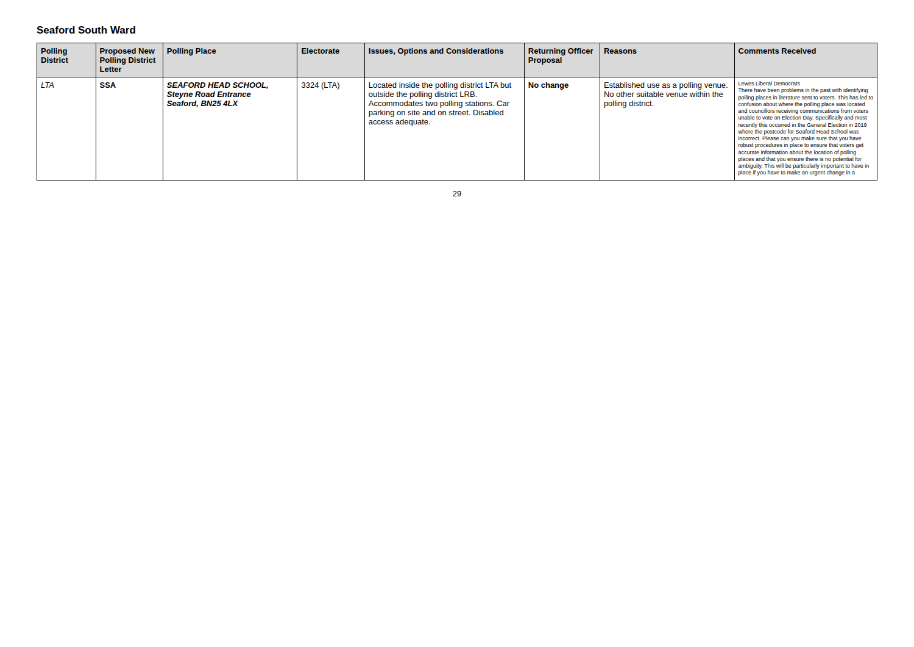Seaford South Ward
| Polling District | Proposed New Polling District Letter | Polling Place | Electorate | Issues, Options and Considerations | Returning Officer Proposal | Reasons | Comments Received |
| --- | --- | --- | --- | --- | --- | --- | --- |
| LTA | SSA | SEAFORD HEAD SCHOOL, Steyne Road Entrance Seaford, BN25 4LX | 3324 (LTA) | Located inside the polling district LTA but outside the polling district LRB. Accommodates two polling stations. Car parking on site and on street. Disabled access adequate. | No change | Established use as a polling venue. No other suitable venue within the polling district. | Lewes Liberal Democrats There have been problems in the past with identifying polling places in literature sent to voters. This has led to confusion about where the polling place was located and councillors receiving communications from voters unable to vote on Election Day. Specifically and most recently this occurred in the General Election in 2019 where the postcode for Seaford Head School was incorrect. Please can you make sure that you have robust procedures in place to ensure that voters get accurate information about the location of polling places and that you ensure there is no potential for ambiguity. This will be particularly important to have in place if you have to make an urgent change in a |
29